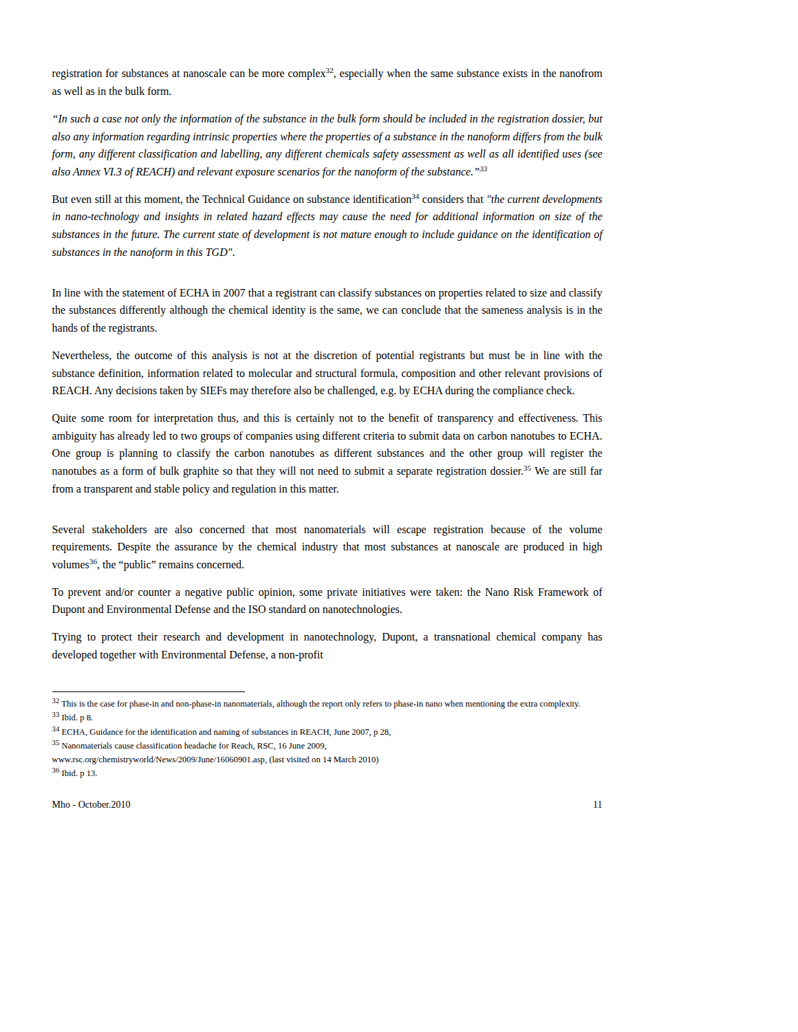registration for substances at nanoscale can be more complex32, especially when the same substance exists in the nanofrom as well as in the bulk form.
“In such a case not only the information of the substance in the bulk form should be included in the registration dossier, but also any information regarding intrinsic properties where the properties of a substance in the nanoform differs from the bulk form, any different classification and labelling, any different chemicals safety assessment as well as all identified uses (see also Annex VI.3 of REACH) and relevant exposure scenarios for the nanoform of the substance.”33
But even still at this moment, the Technical Guidance on substance identification34 considers that "the current developments in nano-technology and insights in related hazard effects may cause the need for additional information on size of the substances in the future. The current state of development is not mature enough to include guidance on the identification of substances in the nanoform in this TGD".
In line with the statement of ECHA in 2007 that a registrant can classify substances on properties related to size and classify the substances differently although the chemical identity is the same, we can conclude that the sameness analysis is in the hands of the registrants.
Nevertheless, the outcome of this analysis is not at the discretion of potential registrants but must be in line with the substance definition, information related to molecular and structural formula, composition and other relevant provisions of REACH. Any decisions taken by SIEFs may therefore also be challenged, e.g. by ECHA during the compliance check.
Quite some room for interpretation thus, and this is certainly not to the benefit of transparency and effectiveness. This ambiguity has already led to two groups of companies using different criteria to submit data on carbon nanotubes to ECHA. One group is planning to classify the carbon nanotubes as different substances and the other group will register the nanotubes as a form of bulk graphite so that they will not need to submit a separate registration dossier.35 We are still far from a transparent and stable policy and regulation in this matter.
Several stakeholders are also concerned that most nanomaterials will escape registration because of the volume requirements. Despite the assurance by the chemical industry that most substances at nanoscale are produced in high volumes36, the “public” remains concerned.
To prevent and/or counter a negative public opinion, some private initiatives were taken: the Nano Risk Framework of Dupont and Environmental Defense and the ISO standard on nanotechnologies.
Trying to protect their research and development in nanotechnology, Dupont, a transnational chemical company has developed together with Environmental Defense, a non-profit
32 This is the case for phase-in and non-phase-in nanomaterials, although the report only refers to phase-in nano when mentioning the extra complexity.
33 Ibid. p 8.
34 ECHA, Guidance for the identification and naming of substances in REACH, June 2007, p 28,
35 Nanomaterials cause classification headache for Reach, RSC, 16 June 2009,
www.rsc.org/chemistryworld/News/2009/June/16060901.asp, (last visited on 14 March 2010)
36 Ibid. p 13.
Mho - October.2010 11